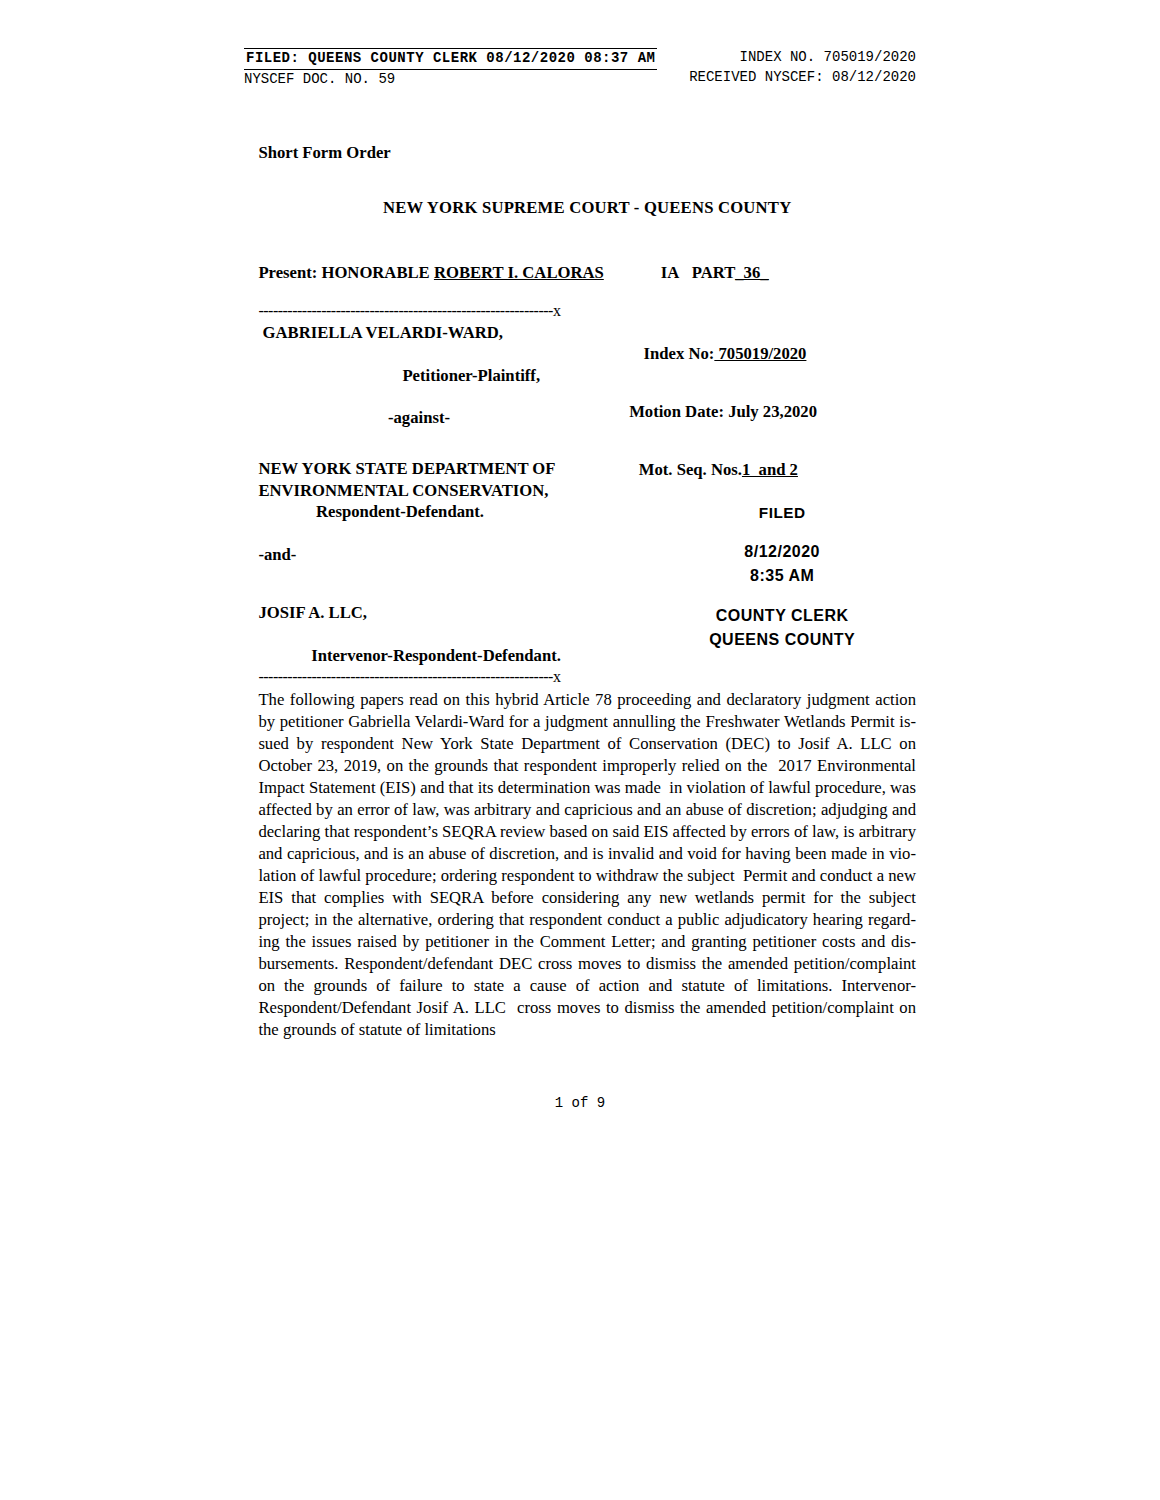FILED: QUEENS COUNTY CLERK 08/12/2020 08:37 AM
NYSCEF DOC. NO. 59
INDEX NO. 705019/2020
RECEIVED NYSCEF: 08/12/2020
Short Form Order
NEW YORK SUPREME COURT - QUEENS COUNTY
Present: HONORABLE ROBERT I. CALORAS IA PART_36_
-------------------------------------------------------------x
| GABRIELLA VELARDI-WARD, Petitioner-Plaintiff, -against- NEW YORK STATE DEPARTMENT OF ENVIRONMENTAL CONSERVATION, Respondent-Defendant. -and- JOSIF A. LLC, Intervenor-Respondent-Defendant. | Index No: 705019/2020 Motion Date: July 23,2020 Mot. Seq. Nos. 1 and 2 FILED 8/12/2020 8:35 AM COUNTY CLERK QUEENS COUNTY |
-------------------------------------------------------------x
The following papers read on this hybrid Article 78 proceeding and declaratory judgment action by petitioner Gabriella Velardi-Ward for a judgment annulling the Freshwater Wetlands Permit issued by respondent New York State Department of Conservation (DEC) to Josif A. LLC on October 23, 2019, on the grounds that respondent improperly relied on the 2017 Environmental Impact Statement (EIS) and that its determination was made in violation of lawful procedure, was affected by an error of law, was arbitrary and capricious and an abuse of discretion; adjudging and declaring that respondent’s SEQRA review based on said EIS affected by errors of law, is arbitrary and capricious, and is an abuse of discretion, and is invalid and void for having been made in violation of lawful procedure; ordering respondent to withdraw the subject Permit and conduct a new EIS that complies with SEQRA before considering any new wetlands permit for the subject project; in the alternative, ordering that respondent conduct a public adjudicatory hearing regarding the issues raised by petitioner in the Comment Letter; and granting petitioner costs and disbursements. Respondent/defendant DEC cross moves to dismiss the amended petition/complaint on the grounds of failure to state a cause of action and statute of limitations. Intervenor-Respondent/Defendant Josif A. LLC cross moves to dismiss the amended petition/complaint on the grounds of statute of limitations
1 of 9